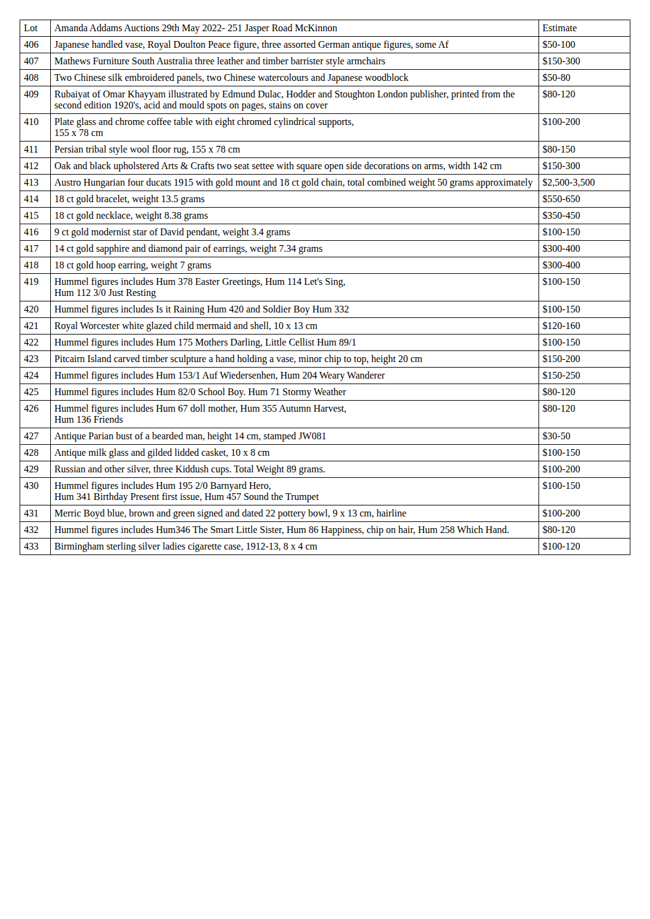| Lot | Amanda Addams Auctions 29th May 2022- 251 Jasper Road McKinnon | Estimate |
| --- | --- | --- |
| 406 | Japanese handled vase, Royal Doulton Peace figure, three assorted German antique figures, some Af | $50-100 |
| 407 | Mathews Furniture South Australia three leather and timber barrister style armchairs | $150-300 |
| 408 | Two Chinese silk embroidered panels, two Chinese watercolours and Japanese woodblock | $50-80 |
| 409 | Rubaiyat of Omar Khayyam illustrated by Edmund Dulac, Hodder and Stoughton London publisher, printed from the second edition 1920's, acid and mould spots on pages, stains on cover | $80-120 |
| 410 | Plate glass and chrome coffee table with eight chromed cylindrical supports, 155 x 78 cm | $100-200 |
| 411 | Persian tribal style wool floor rug, 155 x 78 cm | $80-150 |
| 412 | Oak and black upholstered Arts & Crafts two seat settee with square open side decorations on arms, width 142 cm | $150-300 |
| 413 | Austro Hungarian four ducats 1915 with gold mount and 18 ct gold chain, total combined weight 50 grams approximately | $2,500-3,500 |
| 414 | 18 ct gold bracelet, weight 13.5 grams | $550-650 |
| 415 | 18 ct gold necklace, weight 8.38 grams | $350-450 |
| 416 | 9 ct gold modernist star of David pendant, weight 3.4 grams | $100-150 |
| 417 | 14 ct gold sapphire and diamond pair of earrings, weight 7.34 grams | $300-400 |
| 418 | 18 ct gold hoop earring, weight 7 grams | $300-400 |
| 419 | Hummel figures includes Hum 378 Easter Greetings, Hum 114 Let's Sing, Hum 112 3/0 Just Resting | $100-150 |
| 420 | Hummel figures includes Is it Raining Hum 420 and Soldier Boy Hum 332 | $100-150 |
| 421 | Royal Worcester white glazed child mermaid and shell, 10 x 13 cm | $120-160 |
| 422 | Hummel figures includes Hum 175 Mothers Darling, Little Cellist Hum 89/1 | $100-150 |
| 423 | Pitcairn Island carved timber sculpture a hand holding a vase, minor chip to top, height 20 cm | $150-200 |
| 424 | Hummel figures includes Hum 153/1 Auf Wiedersenhen, Hum 204 Weary Wanderer | $150-250 |
| 425 | Hummel figures includes Hum 82/0 School Boy. Hum 71 Stormy Weather | $80-120 |
| 426 | Hummel figures includes Hum 67 doll mother, Hum 355 Autumn Harvest, Hum 136 Friends | $80-120 |
| 427 | Antique Parian bust of a bearded man, height 14 cm, stamped JW081 | $30-50 |
| 428 | Antique milk glass and gilded lidded casket, 10 x 8 cm | $100-150 |
| 429 | Russian and other silver, three Kiddush cups. Total Weight 89 grams. | $100-200 |
| 430 | Hummel figures includes Hum 195 2/0 Barnyard Hero, Hum 341 Birthday Present first issue, Hum 457 Sound the Trumpet | $100-150 |
| 431 | Merric Boyd blue, brown and green signed and dated 22 pottery bowl, 9 x 13 cm, hairline | $100-200 |
| 432 | Hummel figures includes Hum346 The Smart Little Sister, Hum 86 Happiness, chip on hair, Hum 258 Which Hand. | $80-120 |
| 433 | Birmingham sterling silver ladies cigarette case, 1912-13, 8 x 4 cm | $100-120 |